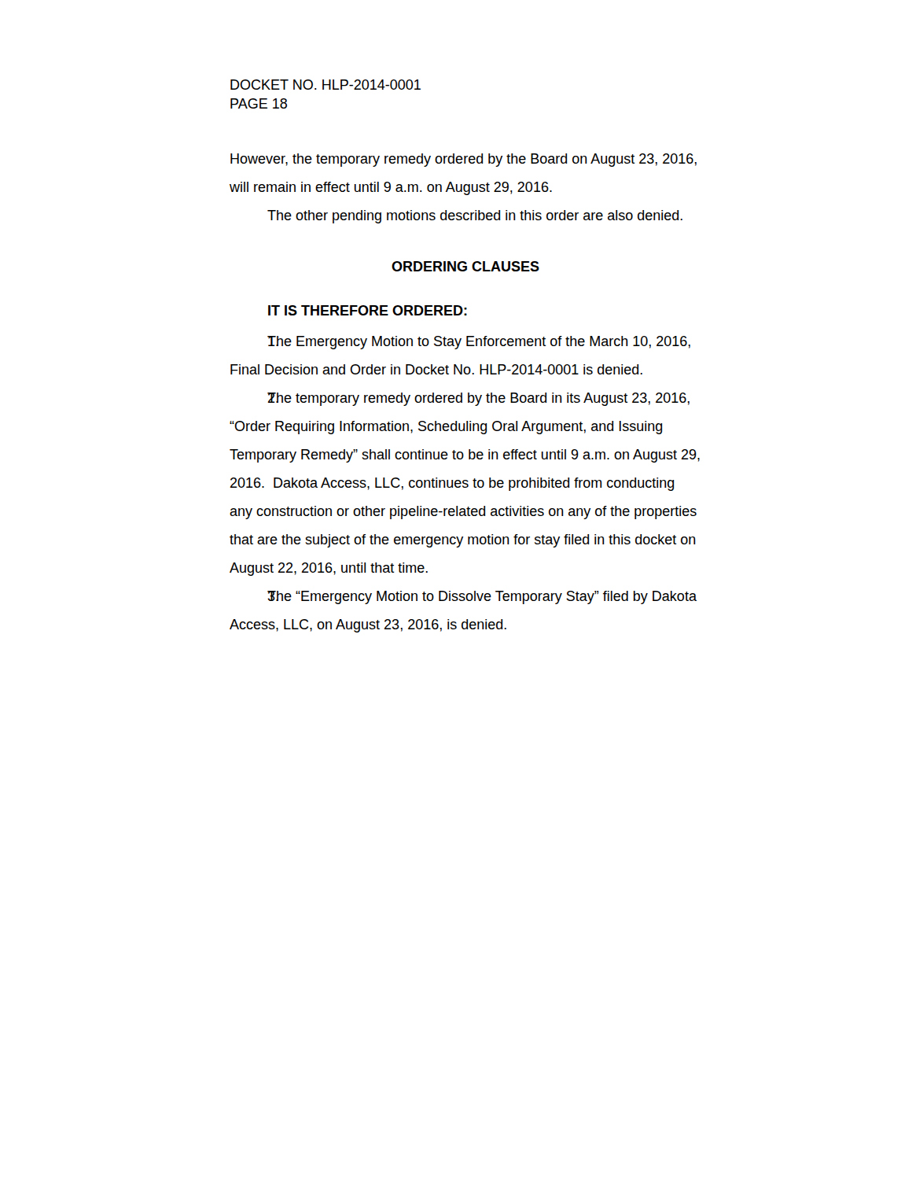DOCKET NO. HLP-2014-0001
PAGE 18
However, the temporary remedy ordered by the Board on August 23, 2016, will remain in effect until 9 a.m. on August 29, 2016.
The other pending motions described in this order are also denied.
ORDERING CLAUSES
IT IS THEREFORE ORDERED:
1. The Emergency Motion to Stay Enforcement of the March 10, 2016, Final Decision and Order in Docket No. HLP-2014-0001 is denied.
2. The temporary remedy ordered by the Board in its August 23, 2016, “Order Requiring Information, Scheduling Oral Argument, and Issuing Temporary Remedy” shall continue to be in effect until 9 a.m. on August 29, 2016. Dakota Access, LLC, continues to be prohibited from conducting any construction or other pipeline-related activities on any of the properties that are the subject of the emergency motion for stay filed in this docket on August 22, 2016, until that time.
3. The “Emergency Motion to Dissolve Temporary Stay” filed by Dakota Access, LLC, on August 23, 2016, is denied.